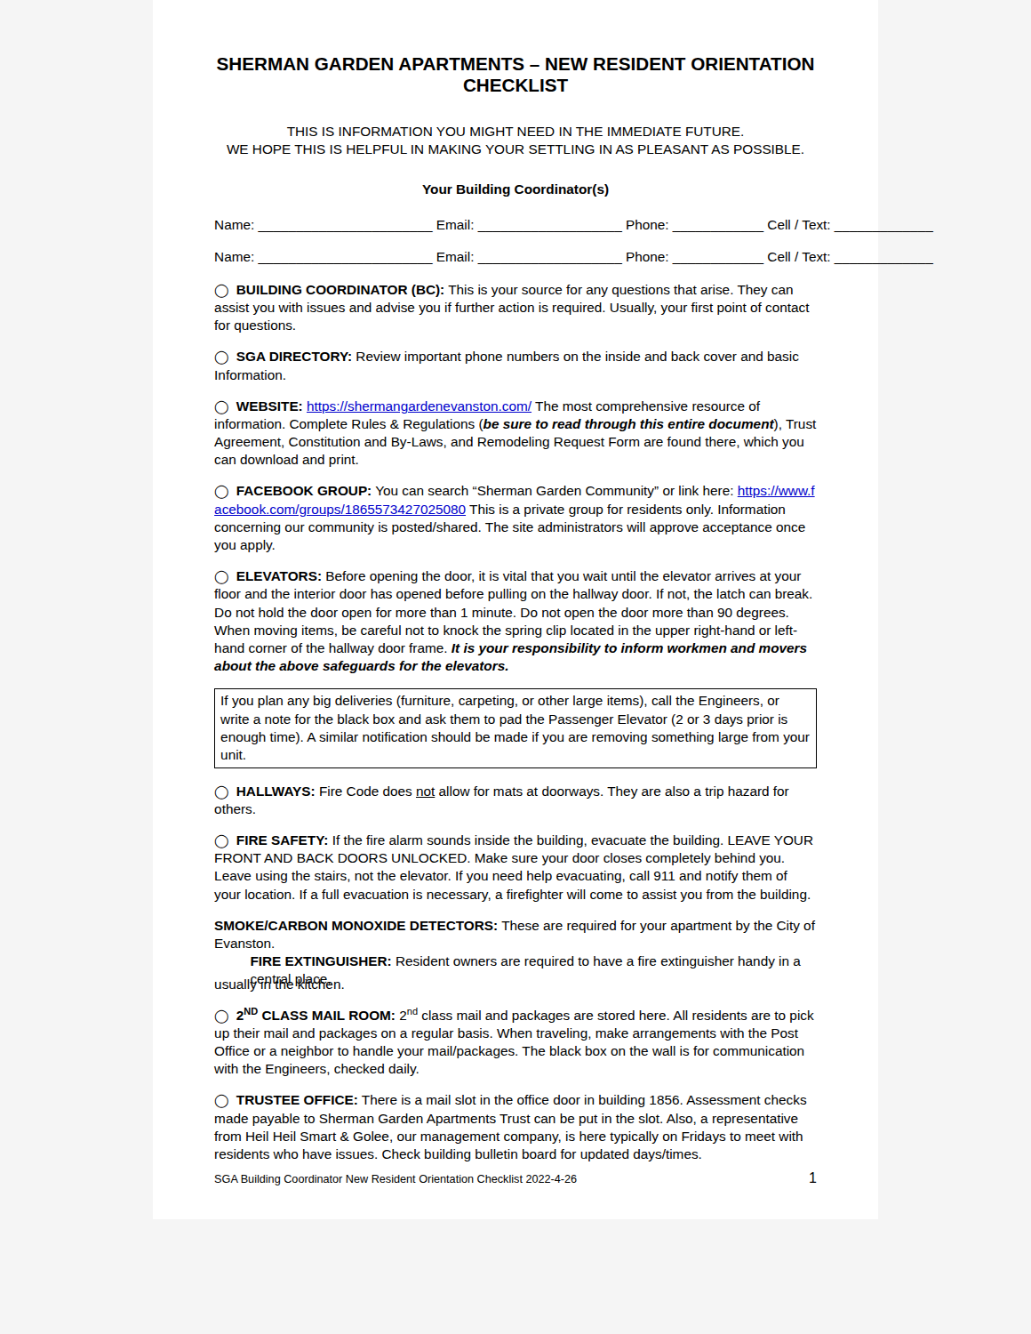SHERMAN GARDEN APARTMENTS – NEW RESIDENT ORIENTATION CHECKLIST
THIS IS INFORMATION YOU MIGHT NEED IN THE IMMEDIATE FUTURE.
WE HOPE THIS IS HELPFUL IN MAKING YOUR SETTLING IN AS PLEASANT AS POSSIBLE.
Your Building Coordinator(s)
Name: _______________________ Email: ___________________ Phone: ____________ Cell / Text: _____________
Name: _______________________ Email: ___________________ Phone: ____________ Cell / Text: _____________
◯ BUILDING COORDINATOR (BC): This is your source for any questions that arise. They can assist you with issues and advise you if further action is required. Usually, your first point of contact for questions.
◯ SGA DIRECTORY: Review important phone numbers on the inside and back cover and basic Information.
◯ WEBSITE: https://shermangardenevanston.com/ The most comprehensive resource of information. Complete Rules & Regulations (be sure to read through this entire document), Trust Agreement, Constitution and By-Laws, and Remodeling Request Form are found there, which you can download and print.
◯ FACEBOOK GROUP: You can search “Sherman Garden Community” or link here: https://www.facebook.com/groups/1865573427025080 This is a private group for residents only. Information concerning our community is posted/shared. The site administrators will approve acceptance once you apply.
◯ ELEVATORS: Before opening the door, it is vital that you wait until the elevator arrives at your floor and the interior door has opened before pulling on the hallway door. If not, the latch can break. Do not hold the door open for more than 1 minute. Do not open the door more than 90 degrees. When moving items, be careful not to knock the spring clip located in the upper right-hand or left-hand corner of the hallway door frame. It is your responsibility to inform workmen and movers about the above safeguards for the elevators.
If you plan any big deliveries (furniture, carpeting, or other large items), call the Engineers, or write a note for the black box and ask them to pad the Passenger Elevator (2 or 3 days prior is enough time). A similar notification should be made if you are removing something large from your unit.
◯ HALLWAYS: Fire Code does not allow for mats at doorways. They are also a trip hazard for others.
◯ FIRE SAFETY: If the fire alarm sounds inside the building, evacuate the building. LEAVE YOUR FRONT AND BACK DOORS UNLOCKED. Make sure your door closes completely behind you. Leave using the stairs, not the elevator. If you need help evacuating, call 911 and notify them of your location. If a full evacuation is necessary, a firefighter will come to assist you from the building.
SMOKE/CARBON MONOXIDE DETECTORS: These are required for your apartment by the City of Evanston.
FIRE EXTINGUISHER: Resident owners are required to have a fire extinguisher handy in a central place,
usually in the kitchen.
◯ 2ND CLASS MAIL ROOM: 2nd class mail and packages are stored here. All residents are to pick up their mail and packages on a regular basis. When traveling, make arrangements with the Post Office or a neighbor to handle your mail/packages. The black box on the wall is for communication with the Engineers, checked daily.
◯ TRUSTEE OFFICE: There is a mail slot in the office door in building 1856. Assessment checks made payable to Sherman Garden Apartments Trust can be put in the slot. Also, a representative from Heil Heil Smart & Golee, our management company, is here typically on Fridays to meet with residents who have issues. Check building bulletin board for updated days/times.
SGA Building Coordinator New Resident Orientation Checklist 2022-4-26 1